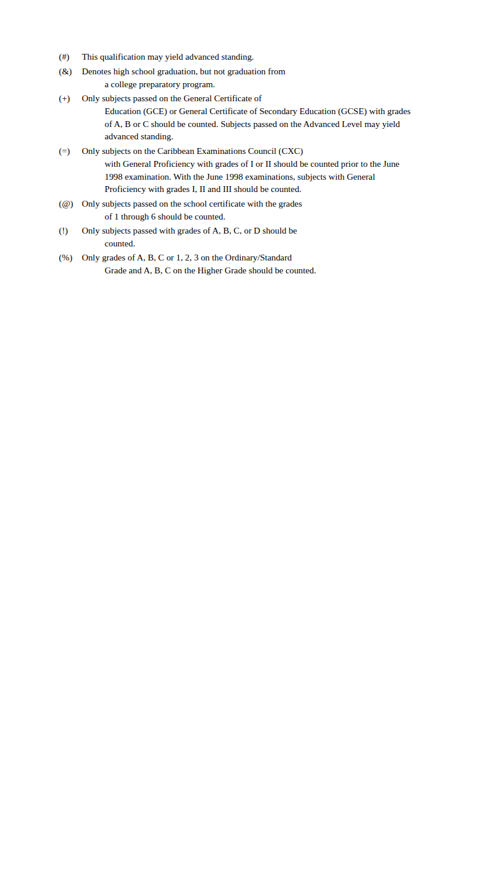(#) This qualification may yield advanced standing.
(&) Denotes high school graduation, but not graduation from a college preparatory program.
(+) Only subjects passed on the General Certificate of Education (GCE) or General Certificate of Secondary Education (GCSE) with grades of A, B or C should be counted. Subjects passed on the Advanced Level may yield advanced standing.
(=) Only subjects on the Caribbean Examinations Council (CXC) with General Proficiency with grades of I or II should be counted prior to the June 1998 examination. With the June 1998 examinations, subjects with General Proficiency with grades I, II and III should be counted.
(@) Only subjects passed on the school certificate with the grades of 1 through 6 should be counted.
(!) Only subjects passed with grades of A, B, C, or D should be counted.
(%) Only grades of A, B, C or 1, 2, 3 on the Ordinary/Standard Grade and A, B, C on the Higher Grade should be counted.